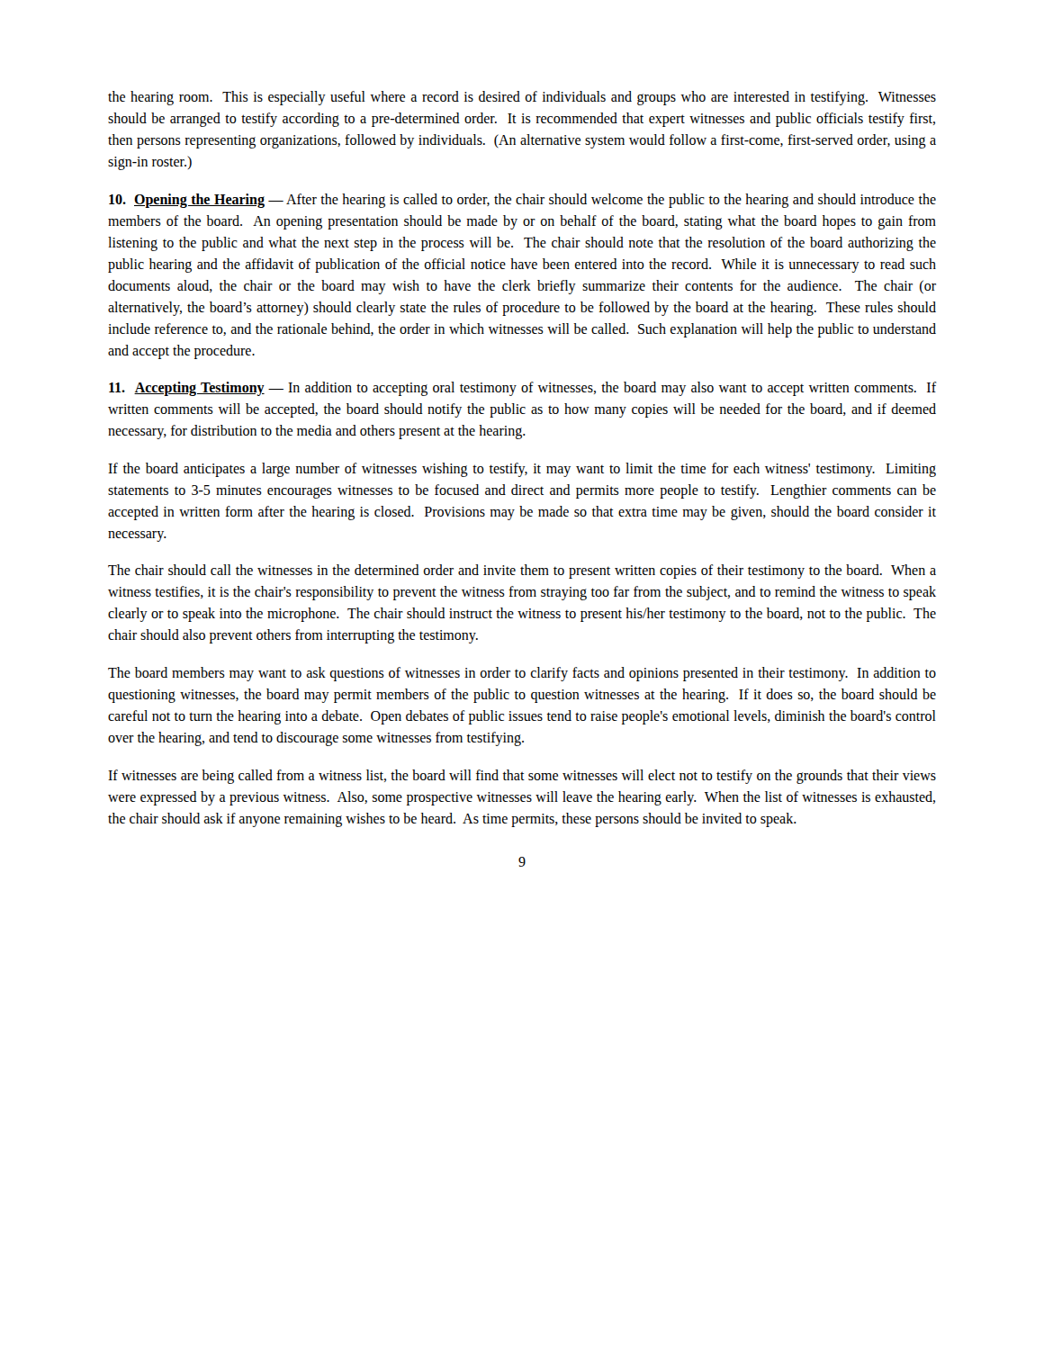the hearing room. This is especially useful where a record is desired of individuals and groups who are interested in testifying. Witnesses should be arranged to testify according to a pre-determined order. It is recommended that expert witnesses and public officials testify first, then persons representing organizations, followed by individuals. (An alternative system would follow a first-come, first-served order, using a sign-in roster.)
10. Opening the Hearing — After the hearing is called to order, the chair should welcome the public to the hearing and should introduce the members of the board. An opening presentation should be made by or on behalf of the board, stating what the board hopes to gain from listening to the public and what the next step in the process will be. The chair should note that the resolution of the board authorizing the public hearing and the affidavit of publication of the official notice have been entered into the record. While it is unnecessary to read such documents aloud, the chair or the board may wish to have the clerk briefly summarize their contents for the audience. The chair (or alternatively, the board’s attorney) should clearly state the rules of procedure to be followed by the board at the hearing. These rules should include reference to, and the rationale behind, the order in which witnesses will be called. Such explanation will help the public to understand and accept the procedure.
11. Accepting Testimony — In addition to accepting oral testimony of witnesses, the board may also want to accept written comments. If written comments will be accepted, the board should notify the public as to how many copies will be needed for the board, and if deemed necessary, for distribution to the media and others present at the hearing.
If the board anticipates a large number of witnesses wishing to testify, it may want to limit the time for each witness' testimony. Limiting statements to 3-5 minutes encourages witnesses to be focused and direct and permits more people to testify. Lengthier comments can be accepted in written form after the hearing is closed. Provisions may be made so that extra time may be given, should the board consider it necessary.
The chair should call the witnesses in the determined order and invite them to present written copies of their testimony to the board. When a witness testifies, it is the chair's responsibility to prevent the witness from straying too far from the subject, and to remind the witness to speak clearly or to speak into the microphone. The chair should instruct the witness to present his/her testimony to the board, not to the public. The chair should also prevent others from interrupting the testimony.
The board members may want to ask questions of witnesses in order to clarify facts and opinions presented in their testimony. In addition to questioning witnesses, the board may permit members of the public to question witnesses at the hearing. If it does so, the board should be careful not to turn the hearing into a debate. Open debates of public issues tend to raise people's emotional levels, diminish the board's control over the hearing, and tend to discourage some witnesses from testifying.
If witnesses are being called from a witness list, the board will find that some witnesses will elect not to testify on the grounds that their views were expressed by a previous witness. Also, some prospective witnesses will leave the hearing early. When the list of witnesses is exhausted, the chair should ask if anyone remaining wishes to be heard. As time permits, these persons should be invited to speak.
9